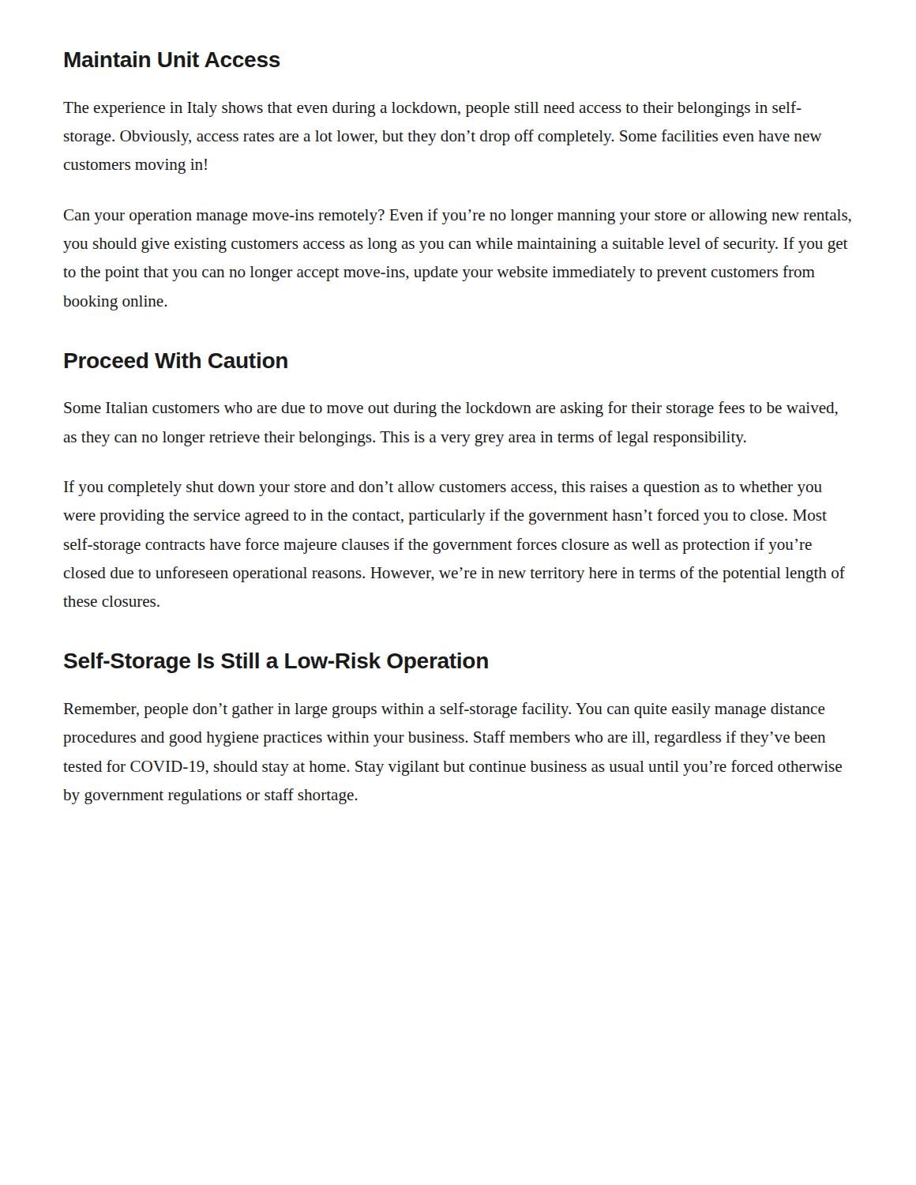Maintain Unit Access
The experience in Italy shows that even during a lockdown, people still need access to their belongings in self-storage. Obviously, access rates are a lot lower, but they don’t drop off completely. Some facilities even have new customers moving in!
Can your operation manage move-ins remotely? Even if you’re no longer manning your store or allowing new rentals, you should give existing customers access as long as you can while maintaining a suitable level of security. If you get to the point that you can no longer accept move-ins, update your website immediately to prevent customers from booking online.
Proceed With Caution
Some Italian customers who are due to move out during the lockdown are asking for their storage fees to be waived, as they can no longer retrieve their belongings. This is a very grey area in terms of legal responsibility.
If you completely shut down your store and don’t allow customers access, this raises a question as to whether you were providing the service agreed to in the contact, particularly if the government hasn’t forced you to close. Most self-storage contracts have force majeure clauses if the government forces closure as well as protection if you’re closed due to unforeseen operational reasons. However, we’re in new territory here in terms of the potential length of these closures.
Self-Storage Is Still a Low-Risk Operation
Remember, people don’t gather in large groups within a self-storage facility. You can quite easily manage distance procedures and good hygiene practices within your business. Staff members who are ill, regardless if they’ve been tested for COVID-19, should stay at home. Stay vigilant but continue business as usual until you’re forced otherwise by government regulations or staff shortage.